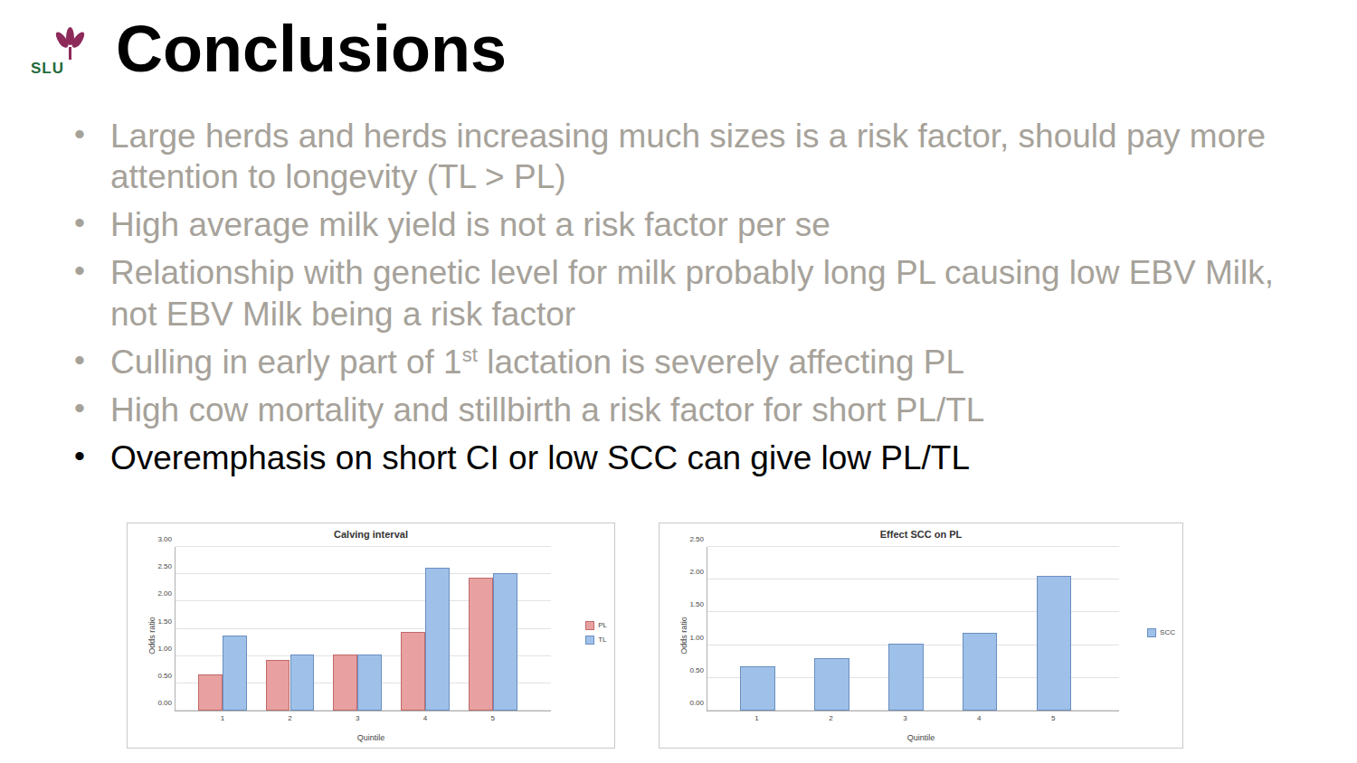SLU
Conclusions
Large herds and herds increasing much sizes is a risk factor, should pay more attention to longevity (TL > PL)
High average milk yield is not a risk factor per se
Relationship with genetic level for milk probably long PL causing low EBV Milk, not EBV Milk being a risk factor
Culling in early part of 1st lactation is severely affecting PL
High cow mortality and stillbirth a risk factor for short PL/TL
Overemphasis on short CI or low SCC can give low PL/TL
Calving interval
Odds ratio
0.00
0.50
1.00
1.50
2.00
2.50
3.00
1
2
3
4
5
Quintile
PL
TL
Effect SCC on PL
Odds ratio
0.00
0.50
1.00
1.50
2.00
2.50
1
2
3
4
5
Quintile
SCC